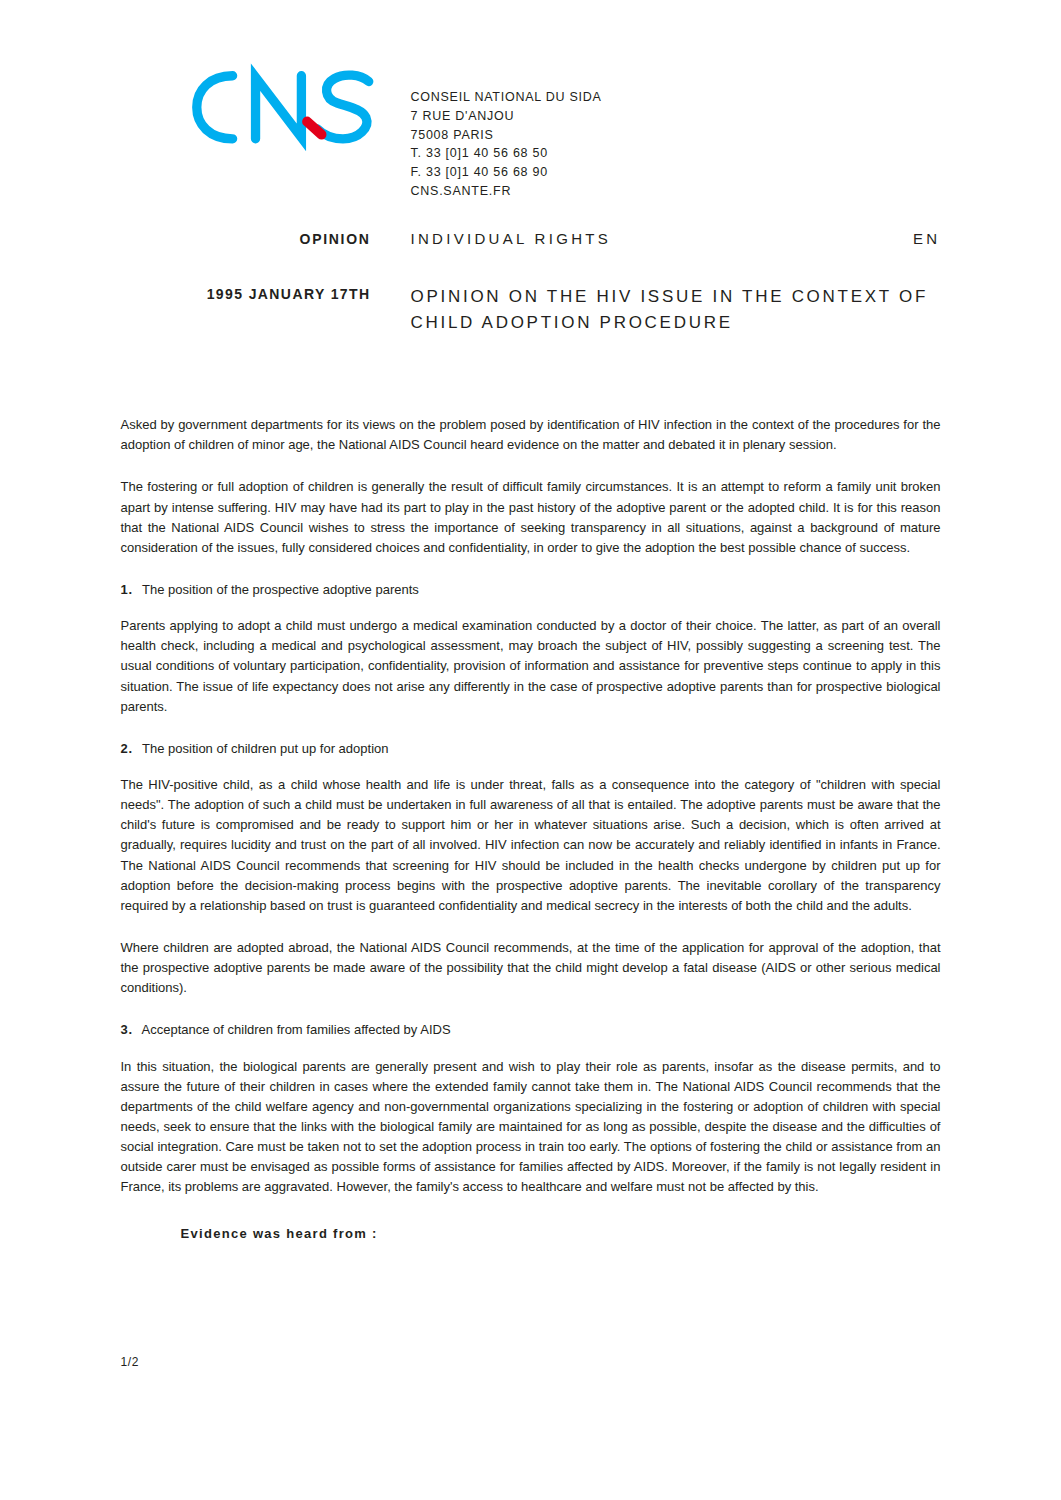Conseil national du sida
7 rue d'Anjou
75008 Paris
T. 33 [0]1 40 56 68 50
F. 33 [0]1 40 56 68 90
cns.sante.fr
OPINION
INDIVIDUAL RIGHTS
EN
1995 JANUARY 17TH
Opinion on the HIV issue in the context of child adoption procedure
Asked by government departments for its views on the problem posed by identification of HIV infection in the context of the procedures for the adoption of children of minor age, the National AIDS Council heard evidence on the matter and debated it in plenary session.
The fostering or full adoption of children is generally the result of difficult family circumstances. It is an attempt to reform a family unit broken apart by intense suffering. HIV may have had its part to play in the past history of the adoptive parent or the adopted child. It is for this reason that the National AIDS Council wishes to stress the importance of seeking transparency in all situations, against a background of mature consideration of the issues, fully considered choices and confidentiality, in order to give the adoption the best possible chance of success.
1. The position of the prospective adoptive parents
Parents applying to adopt a child must undergo a medical examination conducted by a doctor of their choice. The latter, as part of an overall health check, including a medical and psychological assessment, may broach the subject of HIV, possibly suggesting a screening test. The usual conditions of voluntary participation, confidentiality, provision of information and assistance for preventive steps continue to apply in this situation. The issue of life expectancy does not arise any differently in the case of prospective adoptive parents than for prospective biological parents.
2. The position of children put up for adoption
The HIV-positive child, as a child whose health and life is under threat, falls as a consequence into the category of "children with special needs". The adoption of such a child must be undertaken in full awareness of all that is entailed. The adoptive parents must be aware that the child's future is compromised and be ready to support him or her in whatever situations arise. Such a decision, which is often arrived at gradually, requires lucidity and trust on the part of all involved. HIV infection can now be accurately and reliably identified in infants in France. The National AIDS Council recommends that screening for HIV should be included in the health checks undergone by children put up for adoption before the decision-making process begins with the prospective adoptive parents. The inevitable corollary of the transparency required by a relationship based on trust is guaranteed confidentiality and medical secrecy in the interests of both the child and the adults.
Where children are adopted abroad, the National AIDS Council recommends, at the time of the application for approval of the adoption, that the prospective adoptive parents be made aware of the possibility that the child might develop a fatal disease (AIDS or other serious medical conditions).
3. Acceptance of children from families affected by AIDS
In this situation, the biological parents are generally present and wish to play their role as parents, insofar as the disease permits, and to assure the future of their children in cases where the extended family cannot take them in. The National AIDS Council recommends that the departments of the child welfare agency and non-governmental organizations specializing in the fostering or adoption of children with special needs, seek to ensure that the links with the biological family are maintained for as long as possible, despite the disease and the difficulties of social integration. Care must be taken not to set the adoption process in train too early. The options of fostering the child or assistance from an outside carer must be envisaged as possible forms of assistance for families affected by AIDS. Moreover, if the family is not legally resident in France, its problems are aggravated. However, the family's access to healthcare and welfare must not be affected by this.
Evidence was heard from :
1/2